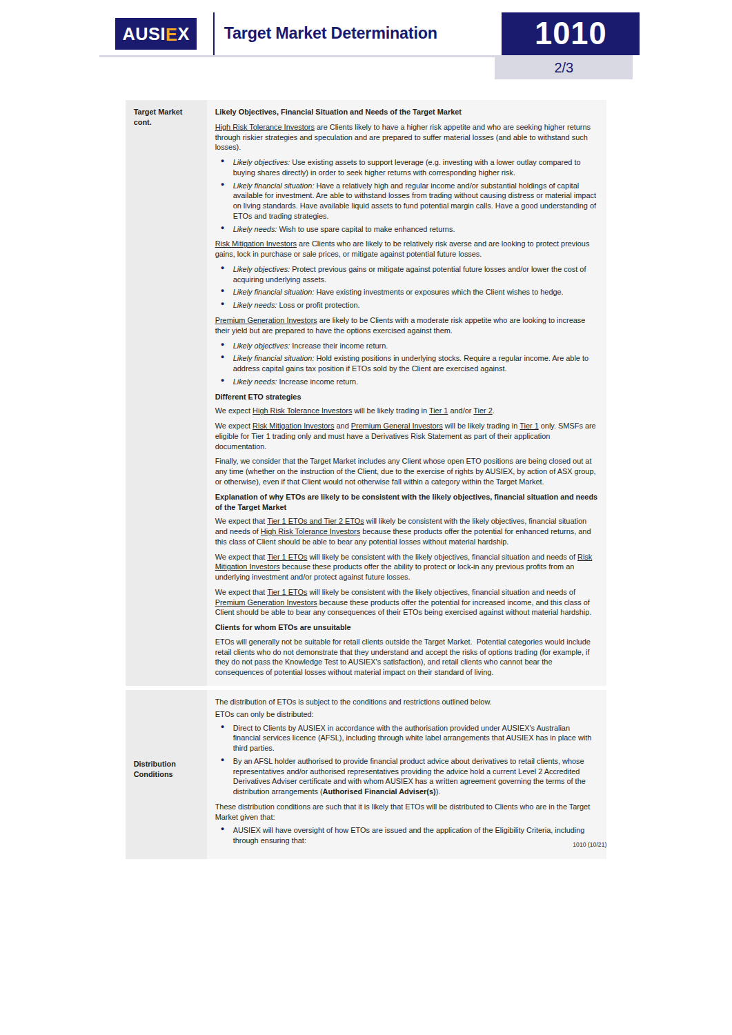AUSIEX
Target Market Determination
1010
2/3
| Target Market cont. | Likely Objectives, Financial Situation and Needs of the Target Market High Risk Tolerance Investors are Clients likely to have a higher risk appetite and who are seeking higher returns through riskier strategies and speculation and are prepared to suffer material losses (and able to withstand such losses). Likely objectives: Use existing assets to support leverage (e.g. investing with a lower outlay compared to buying shares directly) in order to seek higher returns with corresponding higher risk. Likely financial situation: Have a relatively high and regular income and/or substantial holdings of capital available for investment. Are able to withstand losses from trading without causing distress or material impact on living standards. Have available liquid assets to fund potential margin calls. Have a good understanding of ETOs and trading strategies. Likely needs: Wish to use spare capital to make enhanced returns. Risk Mitigation Investors are Clients who are likely to be relatively risk averse and are looking to protect previous gains, lock in purchase or sale prices, or mitigate against potential future losses. Likely objectives: Protect previous gains or mitigate against potential future losses and/or lower the cost of acquiring underlying assets. Likely financial situation: Have existing investments or exposures which the Client wishes to hedge. Likely needs: Loss or profit protection. Premium Generation Investors are likely to be Clients with a moderate risk appetite who are looking to increase their yield but are prepared to have the options exercised against them. Likely objectives: Increase their income return. Likely financial situation: Hold existing positions in underlying stocks. Require a regular income. Are able to address capital gains tax position if ETOs sold by the Client are exercised against. Likely needs: Increase income return. Different ETO strategies We expect High Risk Tolerance Investors will be likely trading in Tier 1 and/or Tier 2 . We expect Risk Mitigation Investors and Premium General Investors will be likely trading in Tier 1 only. SMSFs are eligible for Tier 1 trading only and must have a Derivatives Risk Statement as part of their application documentation. Finally, we consider that the Target Market includes any Client whose open ETO positions are being closed out at any time (whether on the instruction of the Client, due to the exercise of rights by AUSIEX, by action of ASX group, or otherwise), even if that Client would not otherwise fall within a category within the Target Market. Explanation of why ETOs are likely to be consistent with the likely objectives, financial situation and needs of the Target Market We expect that Tier 1 ETOs and Tier 2 ETOs will likely be consistent with the likely objectives, financial situation and needs of High Risk Tolerance Investors because these products offer the potential for enhanced returns, and this class of Client should be able to bear any potential losses without material hardship. We expect that Tier 1 ETOs will likely be consistent with the likely objectives, financial situation and needs of Risk Mitigation Investors because these products offer the ability to protect or lock-in any previous profits from an underlying investment and/or protect against future losses. We expect that Tier 1 ETOs will likely be consistent with the likely objectives, financial situation and needs of Premium Generation Investors because these products offer the potential for increased income, and this class of Client should be able to bear any consequences of their ETOs being exercised against without material hardship. Clients for whom ETOs are unsuitable ETOs will generally not be suitable for retail clients outside the Target Market. Potential categories would include retail clients who do not demonstrate that they understand and accept the risks of options trading (for example, if they do not pass the Knowledge Test to AUSIEX's satisfaction), and retail clients who cannot bear the consequences of potential losses without material impact on their standard of living. |
| Distribution Conditions | The distribution of ETOs is subject to the conditions and restrictions outlined below. ETOs can only be distributed: Direct to Clients by AUSIEX in accordance with the authorisation provided under AUSIEX's Australian financial services licence (AFSL), including through white label arrangements that AUSIEX has in place with third parties. By an AFSL holder authorised to provide financial product advice about derivatives to retail clients, whose representatives and/or authorised representatives providing the advice hold a current Level 2 Accredited Derivatives Adviser certificate and with whom AUSIEX has a written agreement governing the terms of the distribution arrangements ( Authorised Financial Adviser(s) ). These distribution conditions are such that it is likely that ETOs will be distributed to Clients who are in the Target Market given that: AUSIEX will have oversight of how ETOs are issued and the application of the Eligibility Criteria, including through ensuring that: |
1010 (10/21)